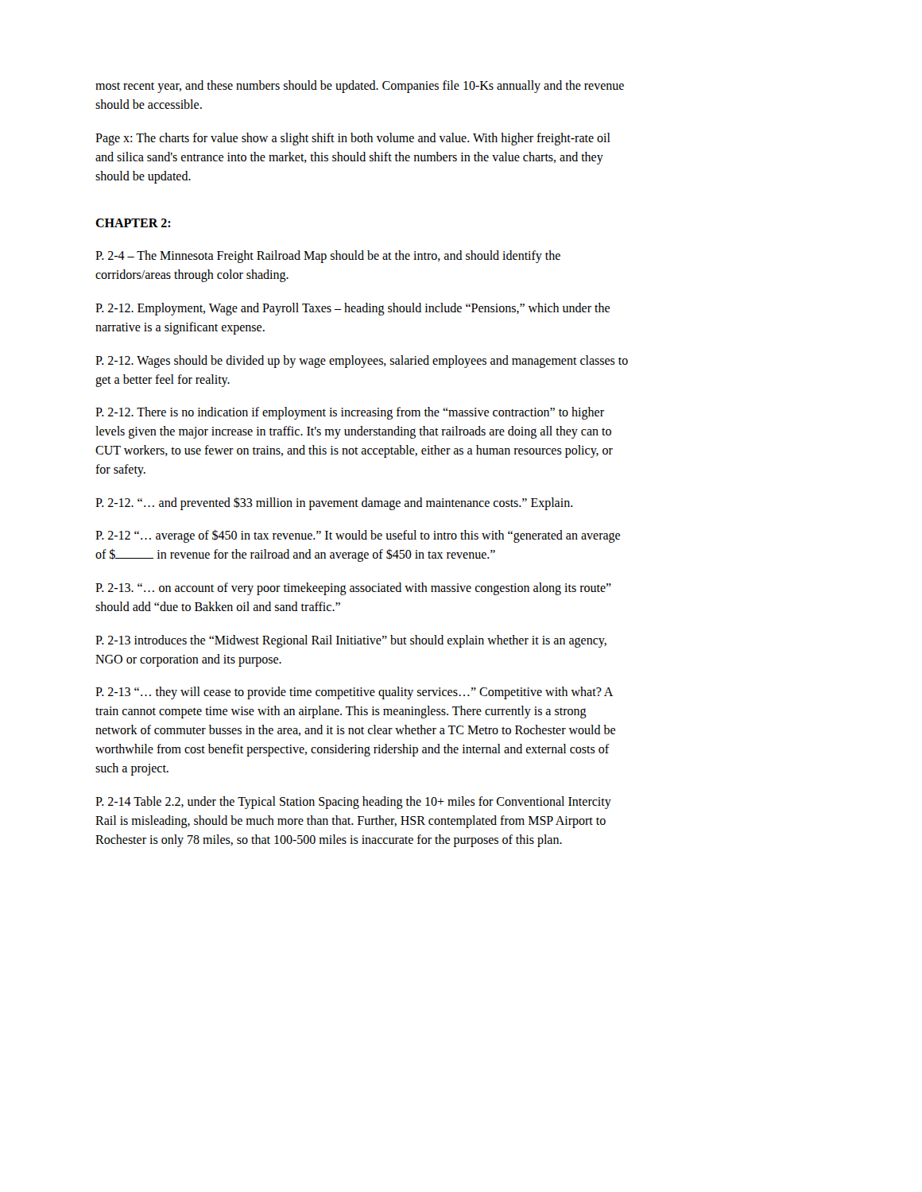most recent year, and these numbers should be updated. Companies file 10-Ks annually and the revenue should be accessible.
Page x: The charts for value show a slight shift in both volume and value. With higher freight-rate oil and silica sand's entrance into the market, this should shift the numbers in the value charts, and they should be updated.
Chapter 2:
P. 2-4 – The Minnesota Freight Railroad Map should be at the intro, and should identify the corridors/areas through color shading.
P. 2-12. Employment, Wage and Payroll Taxes – heading should include “Pensions,” which under the narrative is a significant expense.
P. 2-12. Wages should be divided up by wage employees, salaried employees and management classes to get a better feel for reality.
P. 2-12. There is no indication if employment is increasing from the “massive contraction” to higher levels given the major increase in traffic. It's my understanding that railroads are doing all they can to CUT workers, to use fewer on trains, and this is not acceptable, either as a human resources policy, or for safety.
P. 2-12. “… and prevented $33 million in pavement damage and maintenance costs.” Explain.
P. 2-12 “… average of $450 in tax revenue.” It would be useful to intro this with “generated an average of $ in revenue for the railroad and an average of $450 in tax revenue.”
P. 2-13. “… on account of very poor timekeeping associated with massive congestion along its route” should add “due to Bakken oil and sand traffic.”
P. 2-13 introduces the “Midwest Regional Rail Initiative” but should explain whether it is an agency, NGO or corporation and its purpose.
P. 2-13 “… they will cease to provide time competitive quality services…” Competitive with what? A train cannot compete time wise with an airplane. This is meaningless. There currently is a strong network of commuter busses in the area, and it is not clear whether a TC Metro to Rochester would be worthwhile from cost benefit perspective, considering ridership and the internal and external costs of such a project.
P. 2-14 Table 2.2, under the Typical Station Spacing heading the 10+ miles for Conventional Intercity Rail is misleading, should be much more than that. Further, HSR contemplated from MSP Airport to Rochester is only 78 miles, so that 100-500 miles is inaccurate for the purposes of this plan.